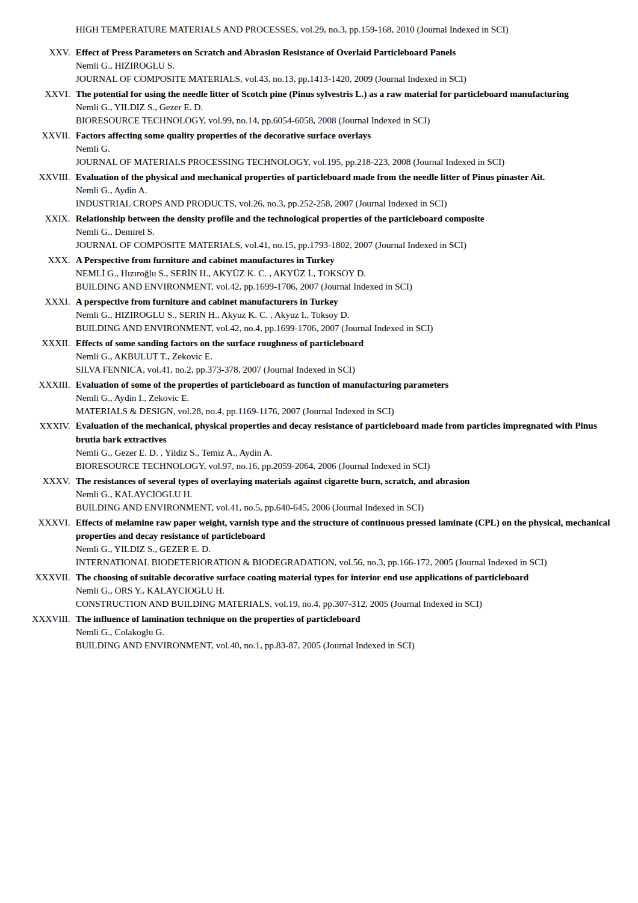HIGH TEMPERATURE MATERIALS AND PROCESSES, vol.29, no.3, pp.159-168, 2010 (Journal Indexed in SCI)
XXV.
Effect of Press Parameters on Scratch and Abrasion Resistance of Overlaid Particleboard Panels
Nemli G., HIZIROGLU S.
JOURNAL OF COMPOSITE MATERIALS, vol.43, no.13, pp.1413-1420, 2009 (Journal Indexed in SCI)
XXVI.
The potential for using the needle litter of Scotch pine (Pinus sylvestris L.) as a raw material for particleboard manufacturing
Nemli G., YILDIZ S., Gezer E. D.
BIORESOURCE TECHNOLOGY, vol.99, no.14, pp.6054-6058, 2008 (Journal Indexed in SCI)
XXVII.
Factors affecting some quality properties of the decorative surface overlays
Nemli G.
JOURNAL OF MATERIALS PROCESSING TECHNOLOGY, vol.195, pp.218-223, 2008 (Journal Indexed in SCI)
XXVIII.
Evaluation of the physical and mechanical properties of particleboard made from the needle litter of Pinus pinaster Ait.
Nemli G., Aydin A.
INDUSTRIAL CROPS AND PRODUCTS, vol.26, no.3, pp.252-258, 2007 (Journal Indexed in SCI)
XXIX.
Relationship between the density profile and the technological properties of the particleboard composite
Nemli G., Demirel S.
JOURNAL OF COMPOSITE MATERIALS, vol.41, no.15, pp.1793-1802, 2007 (Journal Indexed in SCI)
XXX.
A Perspective from furniture and cabinet manufactures in Turkey
NEMLİ G., Hızıroğlu S., SERİN H., AKYÜZ K. C. , AKYÜZ İ., TOKSOY D.
BUILDING AND ENVIRONMENT, vol.42, pp.1699-1706, 2007 (Journal Indexed in SCI)
XXXI.
A perspective from furniture and cabinet manufacturers in Turkey
Nemli G., HIZIROGLU S., SERIN H., Akyuz K. C. , Akyuz I., Toksoy D.
BUILDING AND ENVIRONMENT, vol.42, no.4, pp.1699-1706, 2007 (Journal Indexed in SCI)
XXXII.
Effects of some sanding factors on the surface roughness of particleboard
Nemli G., AKBULUT T., Zekovic E.
SILVA FENNICA, vol.41, no.2, pp.373-378, 2007 (Journal Indexed in SCI)
XXXIII.
Evaluation of some of the properties of particleboard as function of manufacturing parameters
Nemli G., Aydin I., Zekovic E.
MATERIALS & DESIGN, vol.28, no.4, pp.1169-1176, 2007 (Journal Indexed in SCI)
XXXIV.
Evaluation of the mechanical, physical properties and decay resistance of particleboard made from particles impregnated with Pinus brutia bark extractives
Nemli G., Gezer E. D. , Yildiz S., Temiz A., Aydin A.
BIORESOURCE TECHNOLOGY, vol.97, no.16, pp.2059-2064, 2006 (Journal Indexed in SCI)
XXXV.
The resistances of several types of overlaying materials against cigarette burn, scratch, and abrasion
Nemli G., KALAYCIOGLU H.
BUILDING AND ENVIRONMENT, vol.41, no.5, pp.640-645, 2006 (Journal Indexed in SCI)
XXXVI.
Effects of melamine raw paper weight, varnish type and the structure of continuous pressed laminate (CPL) on the physical, mechanical properties and decay resistance of particleboard
Nemli G., YILDIZ S., GEZER E. D.
INTERNATIONAL BIODETERIORATION & BIODEGRADATION, vol.56, no.3, pp.166-172, 2005 (Journal Indexed in SCI)
XXXVII.
The choosing of suitable decorative surface coating material types for interior end use applications of particleboard
Nemli G., ORS Y., KALAYCIOGLU H.
CONSTRUCTION AND BUILDING MATERIALS, vol.19, no.4, pp.307-312, 2005 (Journal Indexed in SCI)
XXXVIII.
The influence of lamination technique on the properties of particleboard
Nemli G., Colakoglu G.
BUILDING AND ENVIRONMENT, vol.40, no.1, pp.83-87, 2005 (Journal Indexed in SCI)